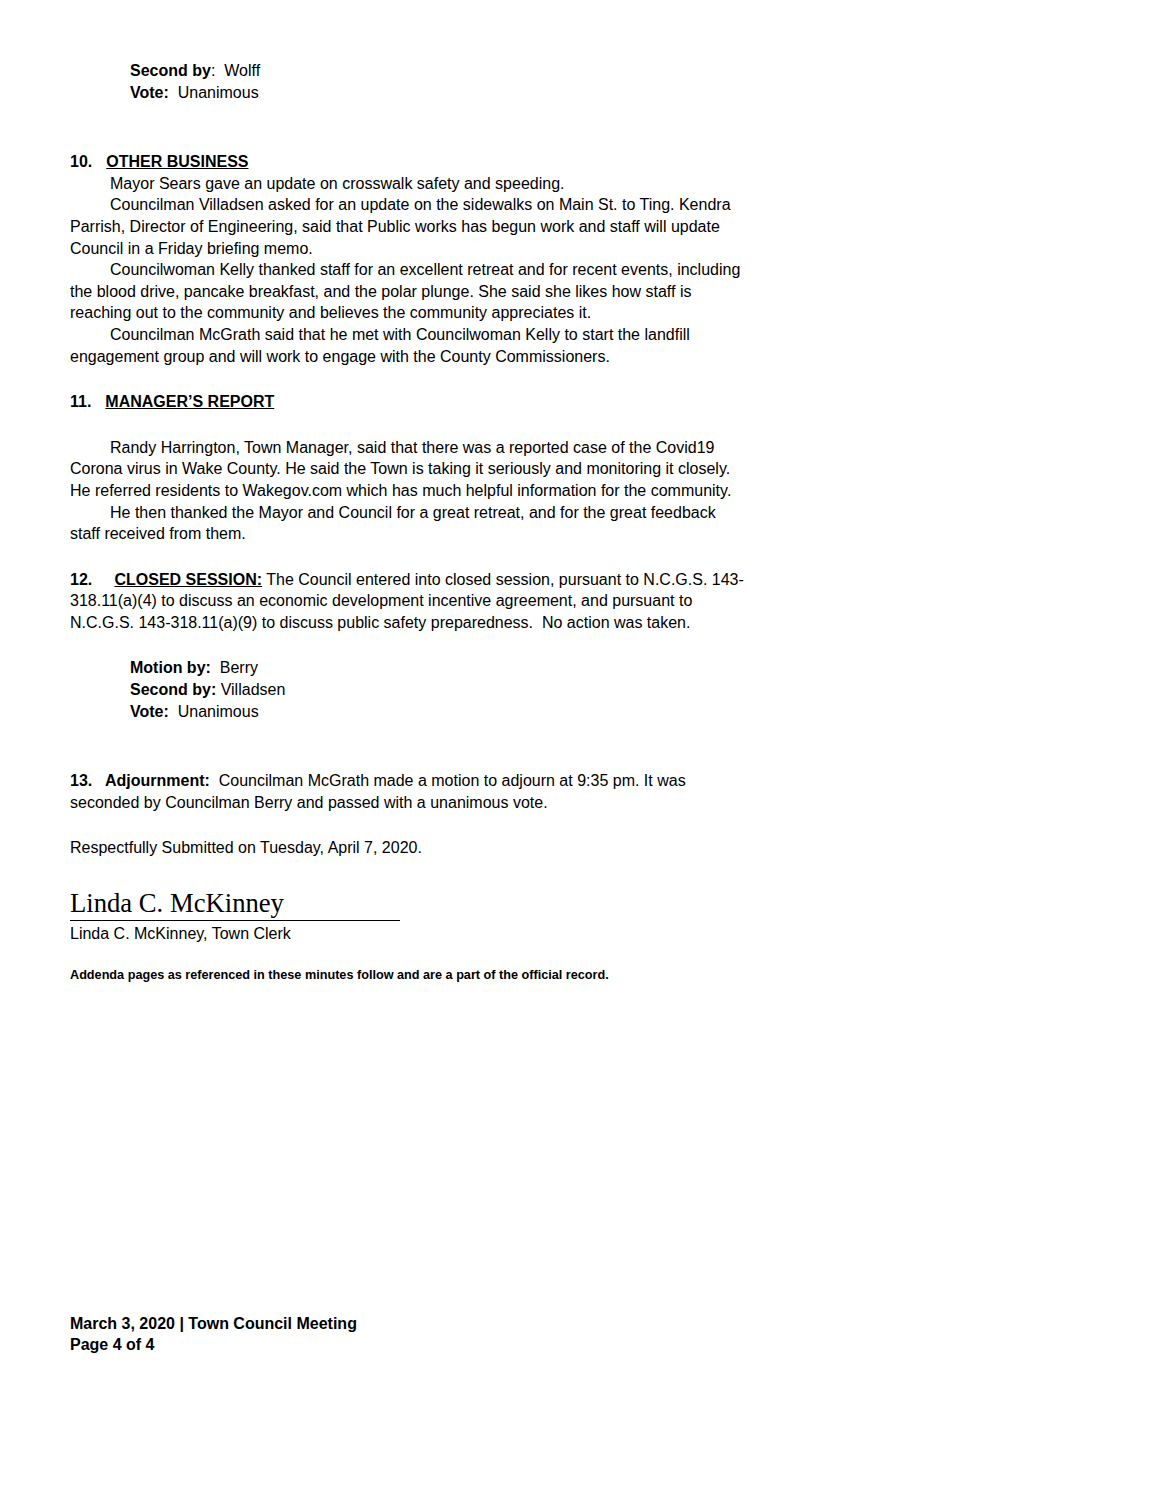Second by: Wolff
Vote: Unanimous
10. OTHER BUSINESS
Mayor Sears gave an update on crosswalk safety and speeding.
Councilman Villadsen asked for an update on the sidewalks on Main St. to Ting. Kendra Parrish, Director of Engineering, said that Public works has begun work and staff will update Council in a Friday briefing memo.
Councilwoman Kelly thanked staff for an excellent retreat and for recent events, including the blood drive, pancake breakfast, and the polar plunge. She said she likes how staff is reaching out to the community and believes the community appreciates it.
Councilman McGrath said that he met with Councilwoman Kelly to start the landfill engagement group and will work to engage with the County Commissioners.
11. MANAGER’S REPORT
Randy Harrington, Town Manager, said that there was a reported case of the Covid19 Corona virus in Wake County. He said the Town is taking it seriously and monitoring it closely. He referred residents to Wakegov.com which has much helpful information for the community.
He then thanked the Mayor and Council for a great retreat, and for the great feedback staff received from them.
12. CLOSED SESSION: The Council entered into closed session, pursuant to N.C.G.S. 143-318.11(a)(4) to discuss an economic development incentive agreement, and pursuant to N.C.G.S. 143-318.11(a)(9) to discuss public safety preparedness. No action was taken.
Motion by: Berry
Second by: Villadsen
Vote: Unanimous
13. Adjournment: Councilman McGrath made a motion to adjourn at 9:35 pm. It was seconded by Councilman Berry and passed with a unanimous vote.
Respectfully Submitted on Tuesday, April 7, 2020.
Linda C. McKinney
Linda C. McKinney, Town Clerk
Addenda pages as referenced in these minutes follow and are a part of the official record.
March 3, 2020 | Town Council Meeting
Page 4 of 4